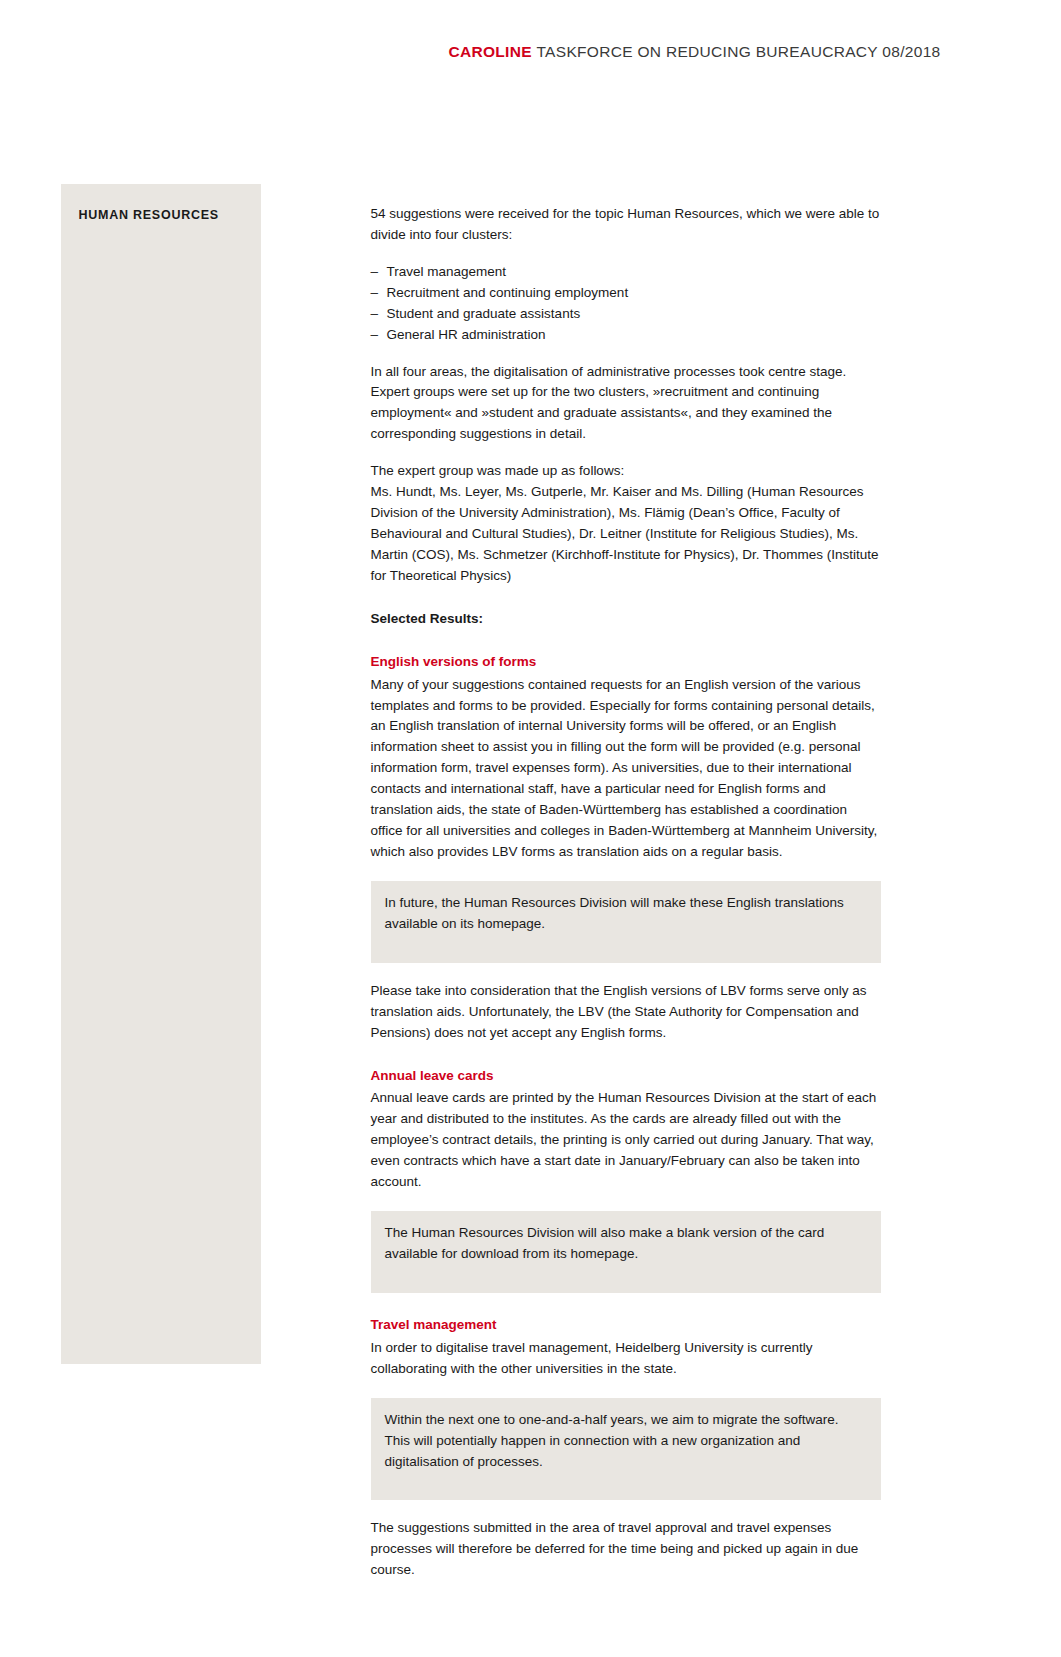CAROLINE TASKFORCE ON REDUCING BUREAUCRACY 08/2018
Human Resources
54 suggestions were received for the topic Human Resources, which we were able to divide into four clusters:
Travel management
Recruitment and continuing employment
Student and graduate assistants
General HR administration
In all four areas, the digitalisation of administrative processes took centre stage. Expert groups were set up for the two clusters, »recruitment and continuing employment« and »student and graduate assistants«, and they examined the corresponding suggestions in detail.
The expert group was made up as follows:
Ms. Hundt, Ms. Leyer, Ms. Gutperle, Mr. Kaiser and Ms. Dilling (Human Resources Division of the University Administration), Ms. Flämig (Dean’s Office, Faculty of Behavioural and Cultural Studies), Dr. Leitner (Institute for Religious Studies), Ms. Martin (COS), Ms. Schmetzer (Kirchhoff-Institute for Physics), Dr. Thommes (Institute for Theoretical Physics)
Selected Results:
English versions of forms
Many of your suggestions contained requests for an English version of the various templates and forms to be provided. Especially for forms containing personal details, an English translation of internal University forms will be offered, or an English information sheet to assist you in filling out the form will be provided (e.g. personal information form, travel expenses form). As universities, due to their international contacts and international staff, have a particular need for English forms and translation aids, the state of Baden-Württemberg has established a coordination office for all universities and colleges in Baden-Württemberg at Mannheim University, which also provides LBV forms as translation aids on a regular basis.
In future, the Human Resources Division will make these English translations available on its homepage.
Please take into consideration that the English versions of LBV forms serve only as translation aids. Unfortunately, the LBV (the State Authority for Compensation and Pensions) does not yet accept any English forms.
Annual leave cards
Annual leave cards are printed by the Human Resources Division at the start of each year and distributed to the institutes. As the cards are already filled out with the employee’s contract details, the printing is only carried out during January. That way, even contracts which have a start date in January/February can also be taken into account.
The Human Resources Division will also make a blank version of the card available for download from its homepage.
Travel management
In order to digitalise travel management, Heidelberg University is currently collaborating with the other universities in the state.
Within the next one to one-and-a-half years, we aim to migrate the software. This will potentially happen in connection with a new organization and digitalisation of processes.
The suggestions submitted in the area of travel approval and travel expenses processes will therefore be deferred for the time being and picked up again in due course.